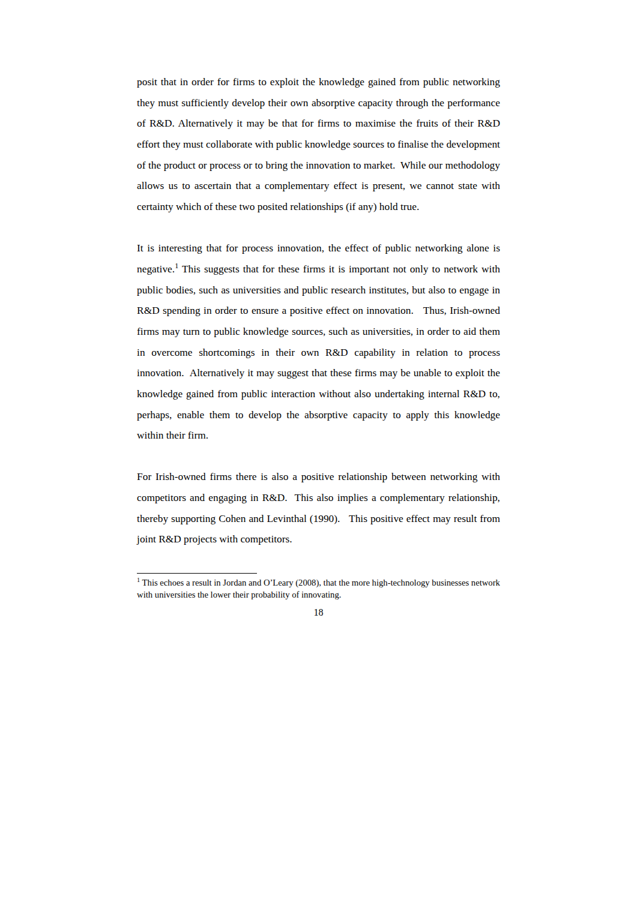posit that in order for firms to exploit the knowledge gained from public networking they must sufficiently develop their own absorptive capacity through the performance of R&D. Alternatively it may be that for firms to maximise the fruits of their R&D effort they must collaborate with public knowledge sources to finalise the development of the product or process or to bring the innovation to market. While our methodology allows us to ascertain that a complementary effect is present, we cannot state with certainty which of these two posited relationships (if any) hold true.
It is interesting that for process innovation, the effect of public networking alone is negative.1 This suggests that for these firms it is important not only to network with public bodies, such as universities and public research institutes, but also to engage in R&D spending in order to ensure a positive effect on innovation. Thus, Irish-owned firms may turn to public knowledge sources, such as universities, in order to aid them in overcome shortcomings in their own R&D capability in relation to process innovation. Alternatively it may suggest that these firms may be unable to exploit the knowledge gained from public interaction without also undertaking internal R&D to, perhaps, enable them to develop the absorptive capacity to apply this knowledge within their firm.
For Irish-owned firms there is also a positive relationship between networking with competitors and engaging in R&D. This also implies a complementary relationship, thereby supporting Cohen and Levinthal (1990). This positive effect may result from joint R&D projects with competitors.
1 This echoes a result in Jordan and O’Leary (2008), that the more high-technology businesses network with universities the lower their probability of innovating.
18